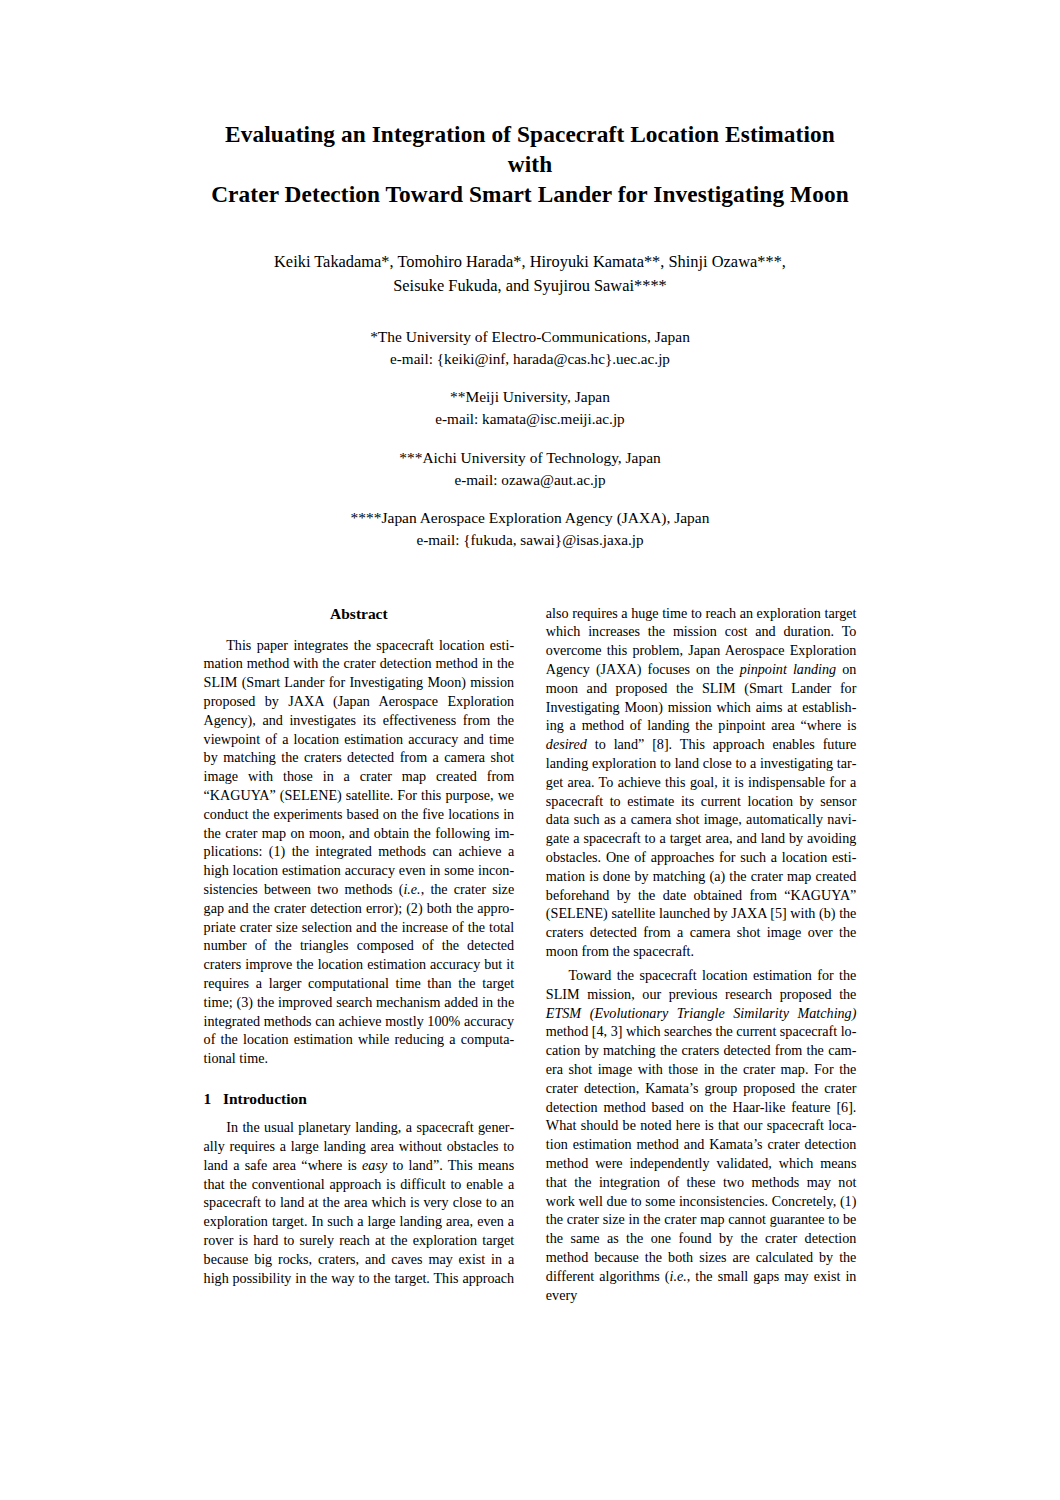Evaluating an Integration of Spacecraft Location Estimation with
Crater Detection Toward Smart Lander for Investigating Moon
Keiki Takadama*, Tomohiro Harada*, Hiroyuki Kamata**, Shinji Ozawa***,
Seisuke Fukuda, and Syujirou Sawai****
*The University of Electro-Communications, Japan
e-mail: {keiki@inf, harada@cas.hc}.uec.ac.jp
**Meiji University, Japan
e-mail: kamata@isc.meiji.ac.jp
***Aichi University of Technology, Japan
e-mail: ozawa@aut.ac.jp
****Japan Aerospace Exploration Agency (JAXA), Japan
e-mail: {fukuda, sawai}@isas.jaxa.jp
Abstract
This paper integrates the spacecraft location estimation method with the crater detection method in the SLIM (Smart Lander for Investigating Moon) mission proposed by JAXA (Japan Aerospace Exploration Agency), and investigates its effectiveness from the viewpoint of a location estimation accuracy and time by matching the craters detected from a camera shot image with those in a crater map created from “KAGUYA” (SELENE) satellite. For this purpose, we conduct the experiments based on the five locations in the crater map on moon, and obtain the following implications: (1) the integrated methods can achieve a high location estimation accuracy even in some inconsistencies between two methods (i.e., the crater size gap and the crater detection error); (2) both the appropriate crater size selection and the increase of the total number of the triangles composed of the detected craters improve the location estimation accuracy but it requires a larger computational time than the target time; (3) the improved search mechanism added in the integrated methods can achieve mostly 100% accuracy of the location estimation while reducing a computational time.
1 Introduction
In the usual planetary landing, a spacecraft generally requires a large landing area without obstacles to land a safe area “where is easy to land”. This means that the conventional approach is difficult to enable a spacecraft to land at the area which is very close to an exploration target. In such a large landing area, even a rover is hard to surely reach at the exploration target because big rocks, craters, and caves may exist in a high possibility in the way to the target. This approach also requires a huge time to reach an exploration target which increases the mission cost and duration. To overcome this problem, Japan Aerospace Exploration Agency (JAXA) focuses on the pinpoint landing on moon and proposed the SLIM (Smart Lander for Investigating Moon) mission which aims at establishing a method of landing the pinpoint area “where is desired to land” [8]. This approach enables future landing exploration to land close to a investigating target area. To achieve this goal, it is indispensable for a spacecraft to estimate its current location by sensor data such as a camera shot image, automatically navigate a spacecraft to a target area, and land by avoiding obstacles. One of approaches for such a location estimation is done by matching (a) the crater map created beforehand by the date obtained from “KAGUYA” (SELENE) satellite launched by JAXA [5] with (b) the craters detected from a camera shot image over the moon from the spacecraft.
Toward the spacecraft location estimation for the SLIM mission, our previous research proposed the ETSM (Evolutionary Triangle Similarity Matching) method [4, 3] which searches the current spacecraft location by matching the craters detected from the camera shot image with those in the crater map. For the crater detection, Kamata’s group proposed the crater detection method based on the Haar-like feature [6]. What should be noted here is that our spacecraft location estimation method and Kamata’s crater detection method were independently validated, which means that the integration of these two methods may not work well due to some inconsistencies. Concretely, (1) the crater size in the crater map cannot guarantee to be the same as the one found by the crater detection method because the both sizes are calculated by the different algorithms (i.e., the small gaps may exist in every